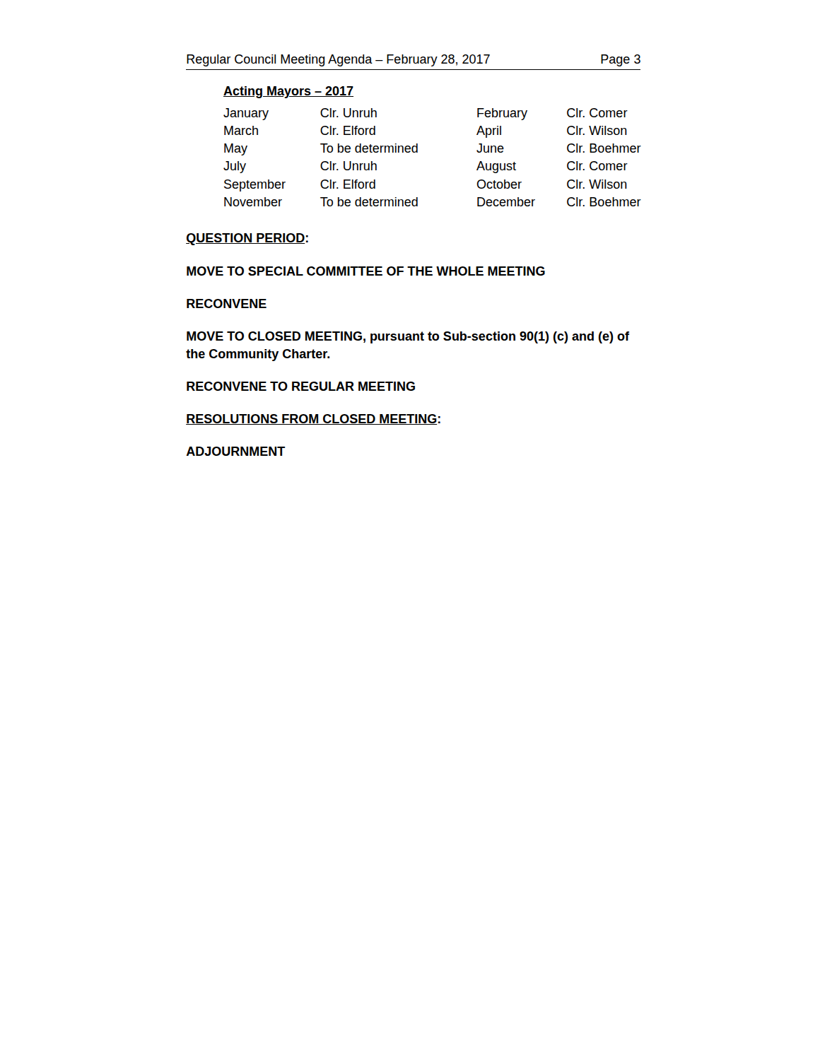Regular Council Meeting Agenda – February 28, 2017 Page 3
Acting Mayors – 2017
| January | Clr. Unruh | February | Clr. Comer |
| March | Clr. Elford | April | Clr. Wilson |
| May | To be determined | June | Clr. Boehmer |
| July | Clr. Unruh | August | Clr. Comer |
| September | Clr. Elford | October | Clr. Wilson |
| November | To be determined | December | Clr. Boehmer |
QUESTION PERIOD:
MOVE TO SPECIAL COMMITTEE OF THE WHOLE MEETING
RECONVENE
MOVE TO CLOSED MEETING, pursuant to Sub-section 90(1) (c) and (e) of the Community Charter.
RECONVENE TO REGULAR MEETING
RESOLUTIONS FROM CLOSED MEETING:
ADJOURNMENT